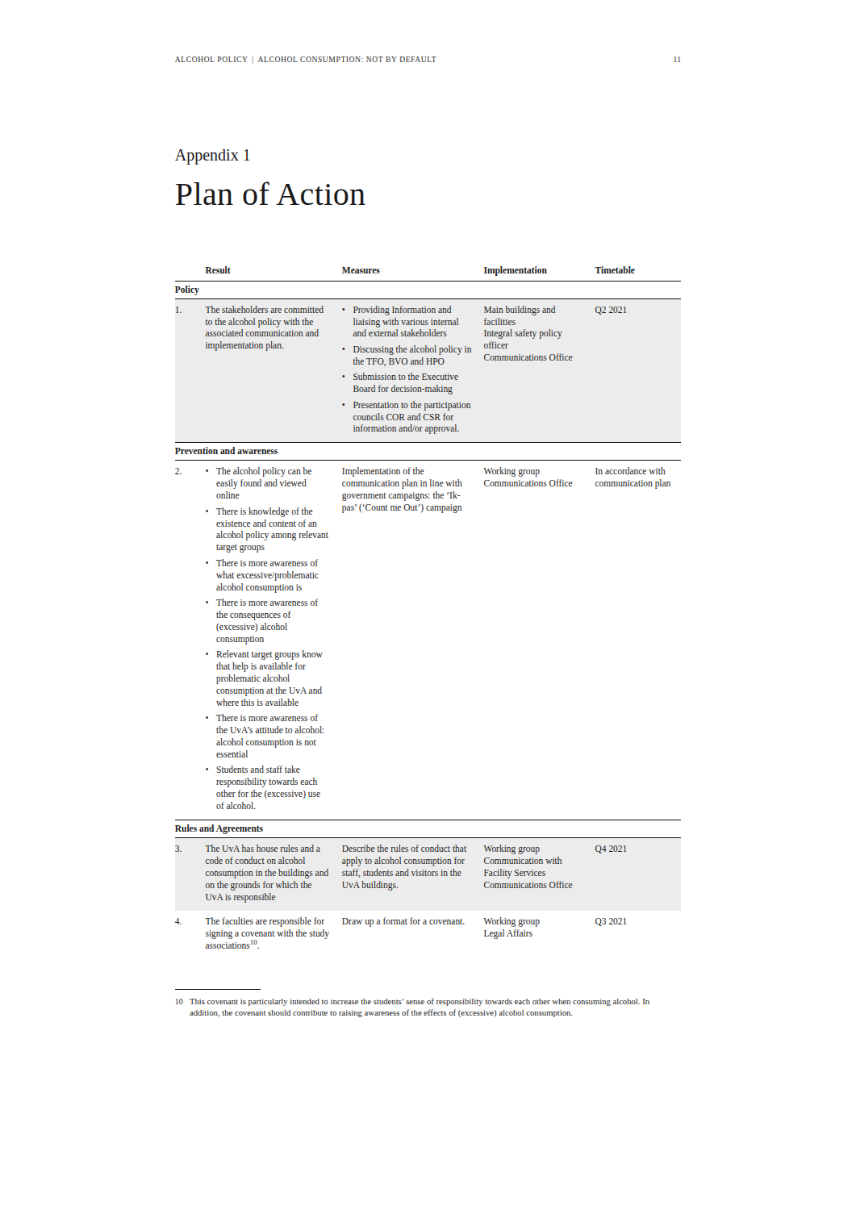Alcohol Policy|Alcohol consumption: not by default
11
Appendix 1
Plan of Action
| | Result | Measures | Implementation | Timetable |
| --- | --- | --- | --- | --- |
| Policy |
| 1. | The stakeholders are committed to the alcohol policy with the associated communication and implementation plan. | Providing Information and liaising with various internal and external stakeholders Discussing the alcohol policy in the TFO, BVO and HPO Submission to the Executive Board for decision-making Presentation to the participation councils COR and CSR for information and/or approval. | Main buildings and facilities Integral safety policy officer Communications Office | Q2 2021 |
| Prevention and awareness |
| 2. | The alcohol policy can be easily found and viewed online There is knowledge of the existence and content of an alcohol policy among relevant target groups There is more awareness of what excessive/problematic alcohol consumption is There is more awareness of the consequences of (excessive) alcohol consumption Relevant target groups know that help is available for problematic alcohol consumption at the UvA and where this is available There is more awareness of the UvA’s attitude to alcohol: alcohol consumption is not essential Students and staff take responsibility towards each other for the (excessive) use of alcohol. | Implementation of the communication plan in line with government campaigns: the ‘Ik-pas’ (‘Count me Out’) campaign | Working group Communications Office | In accordance with communication plan |
| Rules and Agreements |
| 3. | The UvA has house rules and a code of conduct on alcohol consumption in the buildings and on the grounds for which the UvA is responsible | Describe the rules of conduct that apply to alcohol consumption for staff, students and visitors in the UvA buildings. | Working group Communication with Facility Services Communications Office | Q4 2021 |
| 4. | The faculties are responsible for signing a covenant with the study associations 10 . | Draw up a format for a covenant. | Working group Legal Affairs | Q3 2021 |
10
This covenant is particularly intended to increase the students’ sense of responsibility towards each other when consuming alcohol. In addition, the covenant should contribute to raising awareness of the effects of (excessive) alcohol consumption.